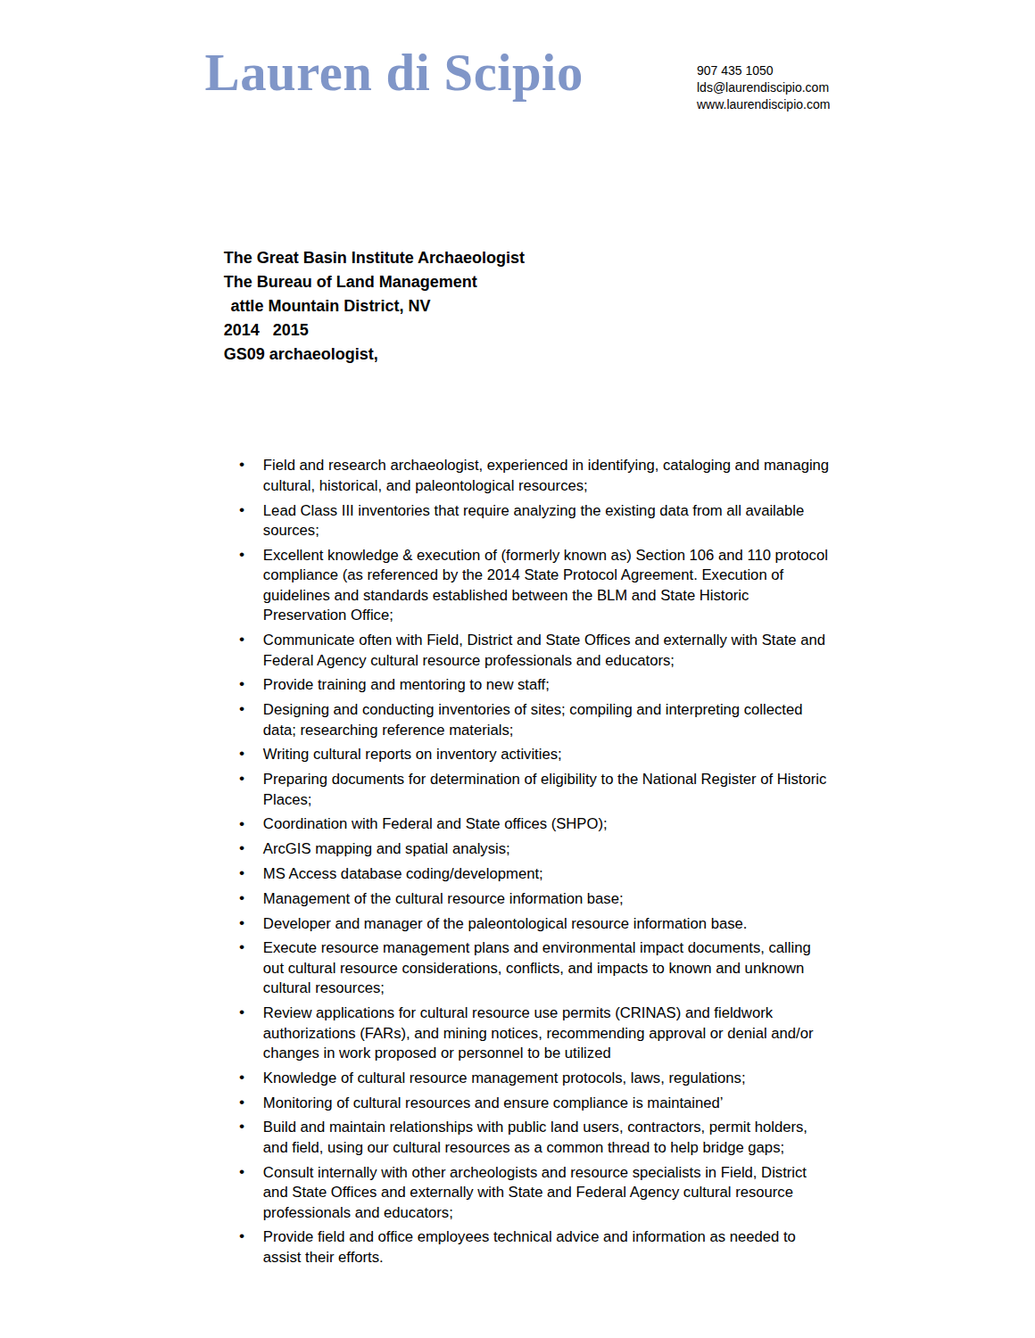Lauren di Scipio
907 435 1050
lds@laurendiscipio.com
www.laurendiscipio.com
The Great Basin Institute Archaeologist
The Bureau of Land Management
attle Mountain District, NV
2014 2015
GS09 archaeologist,
Field and research archaeologist, experienced in identifying, cataloging and managing cultural, historical, and paleontological resources;
Lead Class III inventories that require analyzing the existing data from all available sources;
Excellent knowledge & execution of (formerly known as) Section 106 and 110 protocol compliance (as referenced by the 2014 State Protocol Agreement. Execution of guidelines and standards established between the BLM and State Historic Preservation Office;
Communicate often with Field, District and State Offices and externally with State and Federal Agency cultural resource professionals and educators;
Provide training and mentoring to new staff;
Designing and conducting inventories of sites; compiling and interpreting collected data; researching reference materials;
Writing cultural reports on inventory activities;
Preparing documents for determination of eligibility to the National Register of Historic Places;
Coordination with Federal and State offices (SHPO);
ArcGIS mapping and spatial analysis;
MS Access database coding/development;
Management of the cultural resource information base;
Developer and manager of the paleontological resource information base.
Execute resource management plans and environmental impact documents, calling out cultural resource considerations, conflicts, and impacts to known and unknown cultural resources;
Review applications for cultural resource use permits (CRINAS) and fieldwork authorizations (FARs), and mining notices, recommending approval or denial and/or changes in work proposed or personnel to be utilized
Knowledge of cultural resource management protocols, laws, regulations;
Monitoring of cultural resources and ensure compliance is maintained’
Build and maintain relationships with public land users, contractors, permit holders, and field, using our cultural resources as a common thread to help bridge gaps;
Consult internally with other archeologists and resource specialists in Field, District and State Offices and externally with State and Federal Agency cultural resource professionals and educators;
Provide field and office employees technical advice and information as needed to assist their efforts.